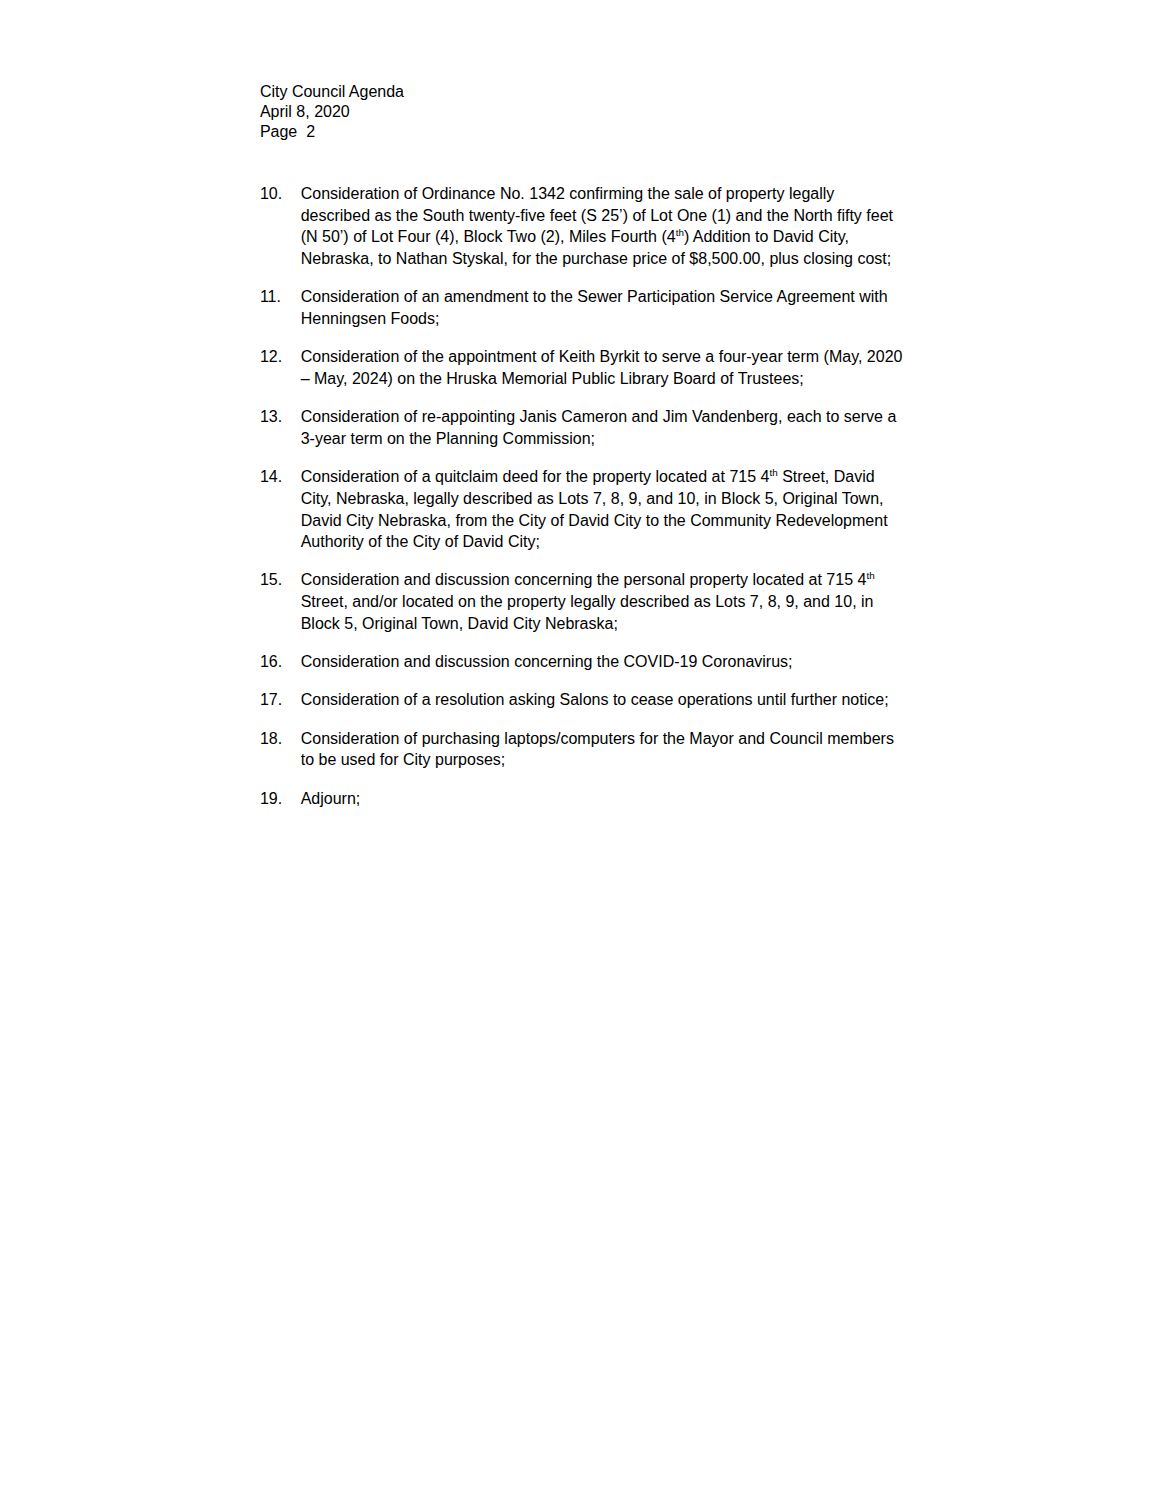City Council Agenda
April 8, 2020
Page 2
10. Consideration of Ordinance No. 1342 confirming the sale of property legally described as the South twenty-five feet (S 25’) of Lot One (1) and the North fifty feet (N 50’) of Lot Four (4), Block Two (2), Miles Fourth (4th) Addition to David City, Nebraska, to Nathan Styskal, for the purchase price of $8,500.00, plus closing cost;
11. Consideration of an amendment to the Sewer Participation Service Agreement with Henningsen Foods;
12. Consideration of the appointment of Keith Byrkit to serve a four-year term (May, 2020 – May, 2024) on the Hruska Memorial Public Library Board of Trustees;
13. Consideration of re-appointing Janis Cameron and Jim Vandenberg, each to serve a 3-year term on the Planning Commission;
14. Consideration of a quitclaim deed for the property located at 715 4th Street, David City, Nebraska, legally described as Lots 7, 8, 9, and 10, in Block 5, Original Town, David City Nebraska, from the City of David City to the Community Redevelopment Authority of the City of David City;
15. Consideration and discussion concerning the personal property located at 715 4th Street, and/or located on the property legally described as Lots 7, 8, 9, and 10, in Block 5, Original Town, David City Nebraska;
16. Consideration and discussion concerning the COVID-19 Coronavirus;
17. Consideration of a resolution asking Salons to cease operations until further notice;
18. Consideration of purchasing laptops/computers for the Mayor and Council members to be used for City purposes;
19. Adjourn;